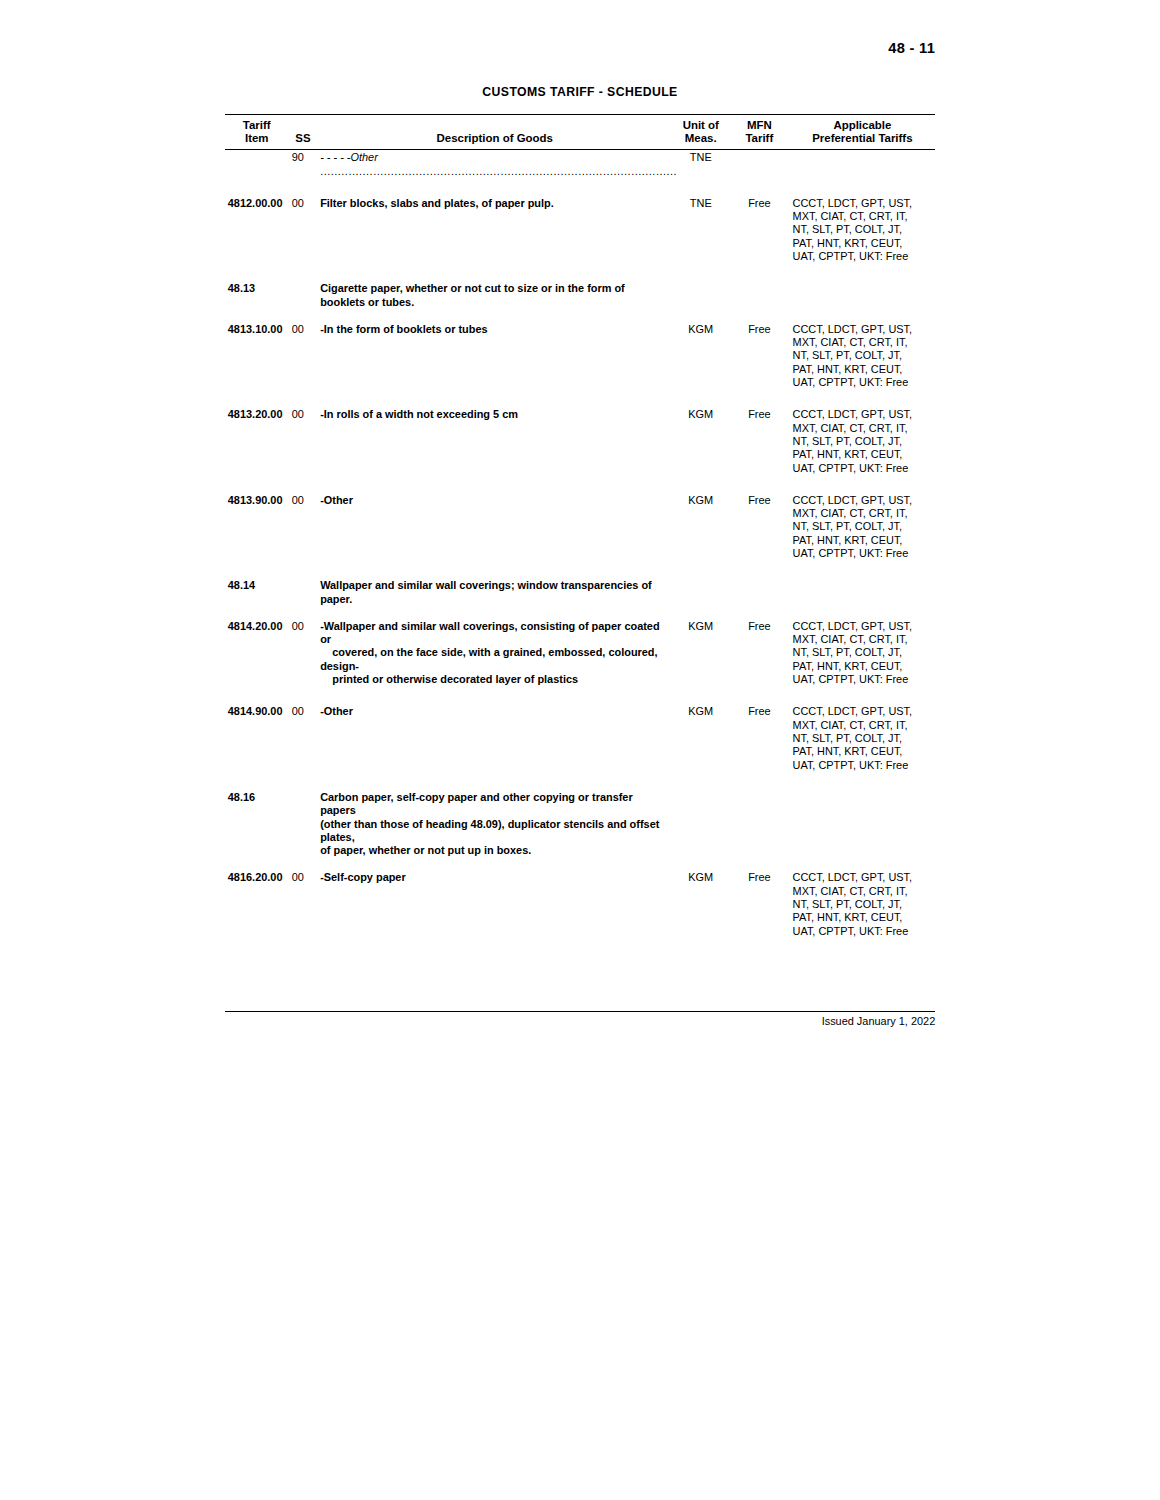48 - 11
CUSTOMS TARIFF - SCHEDULE
| Tariff Item | SS | Description of Goods | Unit of Meas. | MFN Tariff | Applicable Preferential Tariffs |
| --- | --- | --- | --- | --- | --- |
| | 90 | - - - - -Other ..................................................................................................... | TNE | | |
| 4812.00.00 | 00 | Filter blocks, slabs and plates, of paper pulp. | TNE | Free | CCCT, LDCT, GPT, UST, MXT, CIAT, CT, CRT, IT, NT, SLT, PT, COLT, JT, PAT, HNT, KRT, CEUT, UAT, CPTPT, UKT: Free |
| 48.13 | | Cigarette paper, whether or not cut to size or in the form of booklets or tubes. | | | |
| 4813.10.00 | 00 | -In the form of booklets or tubes | KGM | Free | CCCT, LDCT, GPT, UST, MXT, CIAT, CT, CRT, IT, NT, SLT, PT, COLT, JT, PAT, HNT, KRT, CEUT, UAT, CPTPT, UKT: Free |
| 4813.20.00 | 00 | -In rolls of a width not exceeding 5 cm | KGM | Free | CCCT, LDCT, GPT, UST, MXT, CIAT, CT, CRT, IT, NT, SLT, PT, COLT, JT, PAT, HNT, KRT, CEUT, UAT, CPTPT, UKT: Free |
| 4813.90.00 | 00 | -Other | KGM | Free | CCCT, LDCT, GPT, UST, MXT, CIAT, CT, CRT, IT, NT, SLT, PT, COLT, JT, PAT, HNT, KRT, CEUT, UAT, CPTPT, UKT: Free |
| 48.14 | | Wallpaper and similar wall coverings; window transparencies of paper. | | | |
| 4814.20.00 | 00 | -Wallpaper and similar wall coverings, consisting of paper coated or covered, on the face side, with a grained, embossed, coloured, design- printed or otherwise decorated layer of plastics | KGM | Free | CCCT, LDCT, GPT, UST, MXT, CIAT, CT, CRT, IT, NT, SLT, PT, COLT, JT, PAT, HNT, KRT, CEUT, UAT, CPTPT, UKT: Free |
| 4814.90.00 | 00 | -Other | KGM | Free | CCCT, LDCT, GPT, UST, MXT, CIAT, CT, CRT, IT, NT, SLT, PT, COLT, JT, PAT, HNT, KRT, CEUT, UAT, CPTPT, UKT: Free |
| 48.16 | | Carbon paper, self-copy paper and other copying or transfer papers (other than those of heading 48.09), duplicator stencils and offset plates, of paper, whether or not put up in boxes. | | | |
| 4816.20.00 | 00 | -Self-copy paper | KGM | Free | CCCT, LDCT, GPT, UST, MXT, CIAT, CT, CRT, IT, NT, SLT, PT, COLT, JT, PAT, HNT, KRT, CEUT, UAT, CPTPT, UKT: Free |
Issued January 1, 2022